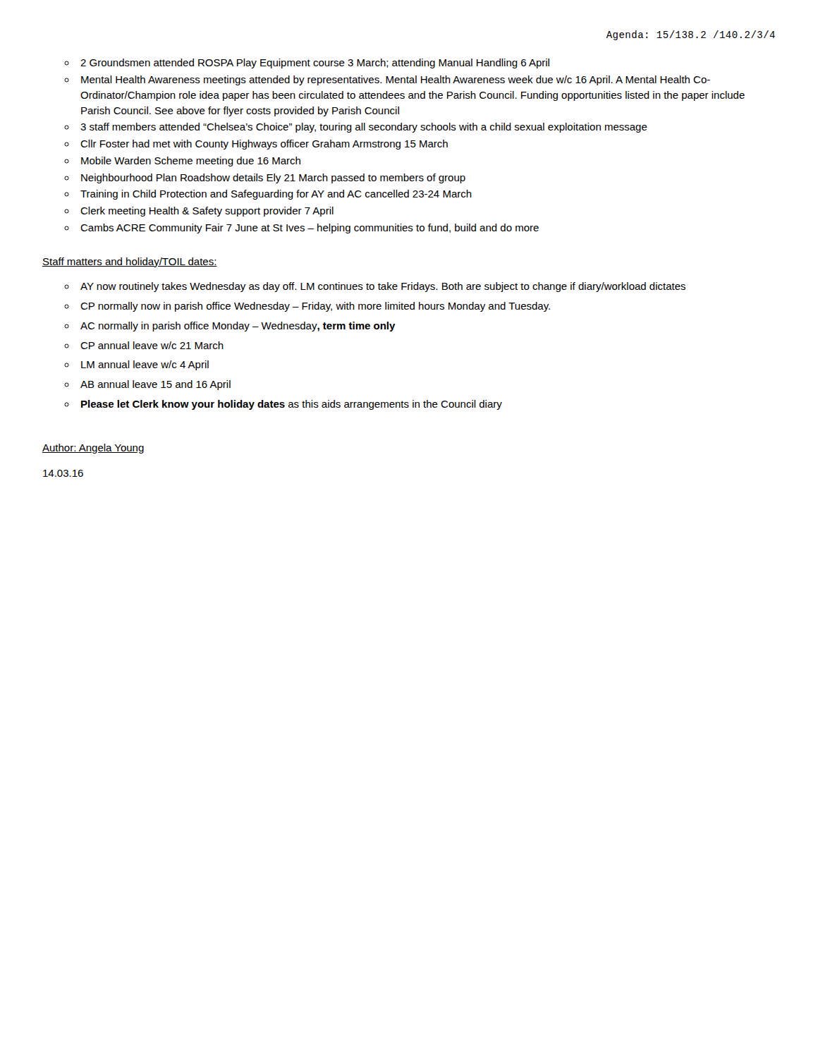Agenda: 15/138.2 /140.2/3/4
2 Groundsmen attended ROSPA Play Equipment course 3 March; attending Manual Handling 6 April
Mental Health Awareness meetings attended by representatives. Mental Health Awareness week due w/c 16 April. A Mental Health Co-Ordinator/Champion role idea paper has been circulated to attendees and the Parish Council. Funding opportunities listed in the paper include Parish Council. See above for flyer costs provided by Parish Council
3 staff members attended “Chelsea’s Choice” play, touring all secondary schools with a child sexual exploitation message
Cllr Foster had met with County Highways officer Graham Armstrong 15 March
Mobile Warden Scheme meeting due 16 March
Neighbourhood Plan Roadshow details Ely 21 March passed to members of group
Training in Child Protection and Safeguarding for AY and AC cancelled 23-24 March
Clerk meeting Health & Safety support provider 7 April
Cambs ACRE Community Fair 7 June at St Ives – helping communities to fund, build and do more
Staff matters and holiday/TOIL dates:
AY now routinely takes Wednesday as day off. LM continues to take Fridays. Both are subject to change if diary/workload dictates
CP normally now in parish office Wednesday – Friday, with more limited hours Monday and Tuesday.
AC normally in parish office Monday – Wednesday, term time only
CP annual leave w/c 21 March
LM annual leave w/c 4 April
AB annual leave 15 and 16 April
Please let Clerk know your holiday dates as this aids arrangements in the Council diary
Author: Angela Young
14.03.16